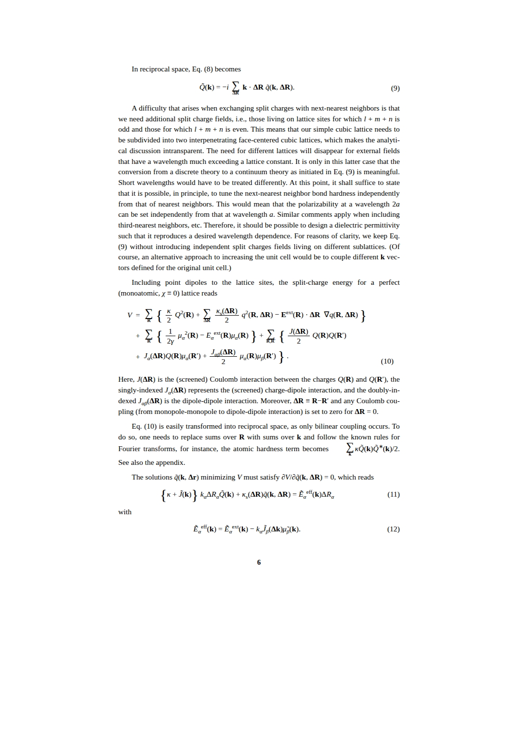In reciprocal space, Eq. (8) becomes
Q̃(k) = −i ∑ΔR k · ΔR q̃(k, ΔR).
(9)
A difficulty that arises when exchanging split charges with next-nearest neighbors is that we need additional split charge fields, i.e., those living on lattice sites for which l + m + n is odd and those for which l + m + n is even. This means that our simple cubic lattice needs to be subdivided into two interpenetrating face-centered cubic lattices, which makes the analytical discussion intransparent. The need for different lattices will disappear for external fields that have a wavelength much exceeding a lattice constant. It is only in this latter case that the conversion from a discrete theory to a continuum theory as initiated in Eq. (9) is meaningful. Short wavelengths would have to be treated differently. At this point, it shall suffice to state that it is possible, in principle, to tune the next-nearest neighbor bond hardness independently from that of nearest neighbors. This would mean that the polarizability at a wavelength 2a can be set independently from that at wavelength a. Similar comments apply when including third-nearest neighbors, etc. Therefore, it should be possible to design a dielectric permittivity such that it reproduces a desired wavelength dependence. For reasons of clarity, we keep Eq. (9) without introducing independent split charges fields living on different sublattices. (Of course, an alternative approach to increasing the unit cell would be to couple different k vectors defined for the original unit cell.)
Including point dipoles to the lattice sites, the split-charge energy for a perfect (monoatomic, χ ≡ 0) lattice reads
| V | = | ∑ R { κ 2 Q 2 ( R ) + ∑ ΔR κ s ( ΔR ) 2 q 2 ( R , ΔR ) − E ext ( R ) · ΔR ∇ q ( R , ΔR ) } | |
| | + | ∑ R { 1 2 γ μ α 2 ( R ) − E α ext ( R ) μ α ( R ) } + ∑ R , R ′ { J ( ΔR ) 2 Q ( R ) Q ( R ′) | |
| | + | J α ( ΔR ) Q ( R ) μ α ( R ′) + J αβ ( ΔR ) 2 μ α ( R ) μ β ( R ′) } . | (10) |
Here, J(ΔR) is the (screened) Coulomb interaction between the charges Q(R) and Q(R′), the singly-indexed Jα(ΔR) represents the (screened) charge-dipole interaction, and the doubly-indexed Jαβ(ΔR) is the dipole-dipole interaction. Moreover, ΔR ≡ R−R′ and any Coulomb coupling (from monopole-monopole to dipole-dipole interaction) is set to zero for ΔR = 0.
Eq. (10) is easily transformed into reciprocal space, as only bilinear coupling occurs. To do so, one needs to replace sums over R with sums over k and follow the known rules for Fourier transforms, for instance, the atomic hardness term becomes ∑k κQ̃(k)Q̃∗(k)/2. See also the appendix.
The solutions q̃(k, Δr) minimizing V must satisfy ∂V/∂q̃(k, ΔR) = 0, which reads
{κ + J̃(k)} kαΔRαQ̃(k) + κs(ΔR)q̃(k, ΔR) = Ẽαeff(k)ΔRα
(11)
with
Ẽαeff(k) = Ẽαext(k) − kαJ̃β(Δk)μ̃β(k).
(12)
6